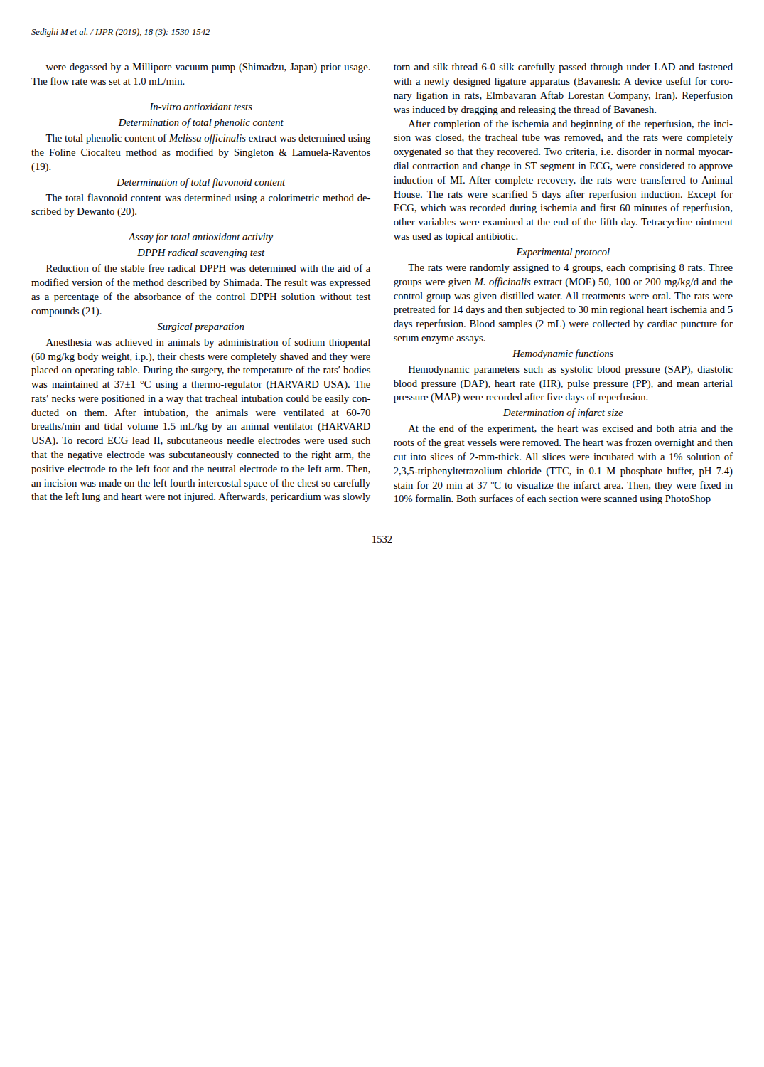Sedighi M et al. / IJPR (2019), 18 (3): 1530-1542
were degassed by a Millipore vacuum pump (Shimadzu, Japan) prior usage. The flow rate was set at 1.0 mL/min.
In-vitro antioxidant tests
Determination of total phenolic content
The total phenolic content of Melissa officinalis extract was determined using the Foline Ciocalteu method as modified by Singleton & Lamuela-Raventos (19).
Determination of total flavonoid content
The total flavonoid content was determined using a colorimetric method described by Dewanto (20).
Assay for total antioxidant activity
DPPH radical scavenging test
Reduction of the stable free radical DPPH was determined with the aid of a modified version of the method described by Shimada. The result was expressed as a percentage of the absorbance of the control DPPH solution without test compounds (21).
Surgical preparation
Anesthesia was achieved in animals by administration of sodium thiopental (60 mg/kg body weight, i.p.), their chests were completely shaved and they were placed on operating table. During the surgery, the temperature of the rats′ bodies was maintained at 37±1 °C using a thermo-regulator (HARVARD USA). The rats′ necks were positioned in a way that tracheal intubation could be easily conducted on them. After intubation, the animals were ventilated at 60-70 breaths/min and tidal volume 1.5 mL/kg by an animal ventilator (HARVARD USA). To record ECG lead II, subcutaneous needle electrodes were used such that the negative electrode was subcutaneously connected to the right arm, the positive electrode to the left foot and the neutral electrode to the left arm. Then, an incision was made on the left fourth intercostal space of the chest so carefully that the left lung and heart were not injured. Afterwards, pericardium was slowly torn and silk thread 6-0 silk carefully passed through under LAD and fastened with a newly designed ligature apparatus (Bavanesh: A device useful for coronary ligation in rats, Elmbavaran Aftab Lorestan Company, Iran). Reperfusion was induced by dragging and releasing the thread of Bavanesh.
After completion of the ischemia and beginning of the reperfusion, the incision was closed, the tracheal tube was removed, and the rats were completely oxygenated so that they recovered. Two criteria, i.e. disorder in normal myocardial contraction and change in ST segment in ECG, were considered to approve induction of MI. After complete recovery, the rats were transferred to Animal House. The rats were scarified 5 days after reperfusion induction. Except for ECG, which was recorded during ischemia and first 60 minutes of reperfusion, other variables were examined at the end of the fifth day. Tetracycline ointment was used as topical antibiotic.
Experimental protocol
The rats were randomly assigned to 4 groups, each comprising 8 rats. Three groups were given M. officinalis extract (MOE) 50, 100 or 200 mg/kg/d and the control group was given distilled water. All treatments were oral. The rats were pretreated for 14 days and then subjected to 30 min regional heart ischemia and 5 days reperfusion. Blood samples (2 mL) were collected by cardiac puncture for serum enzyme assays.
Hemodynamic functions
Hemodynamic parameters such as systolic blood pressure (SAP), diastolic blood pressure (DAP), heart rate (HR), pulse pressure (PP), and mean arterial pressure (MAP) were recorded after five days of reperfusion.
Determination of infarct size
At the end of the experiment, the heart was excised and both atria and the roots of the great vessels were removed. The heart was frozen overnight and then cut into slices of 2-mm-thick. All slices were incubated with a 1% solution of 2,3,5-triphenyltetrazolium chloride (TTC, in 0.1 M phosphate buffer, pH 7.4) stain for 20 min at 37 ºC to visualize the infarct area. Then, they were fixed in 10% formalin. Both surfaces of each section were scanned using PhotoShop
1532